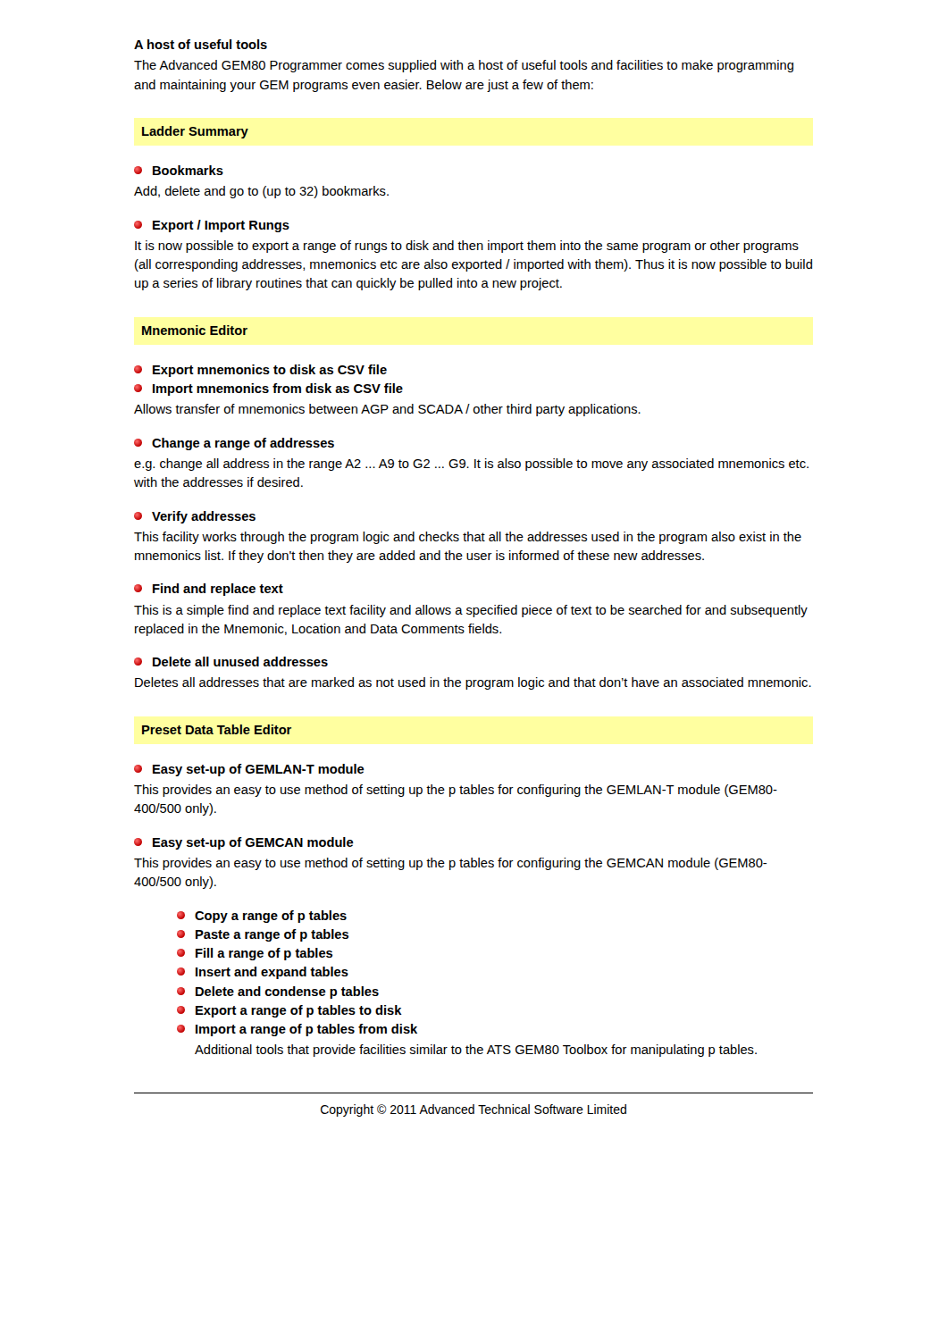A host of useful tools
The Advanced GEM80 Programmer comes supplied with a host of useful tools and facilities to make programming and maintaining your GEM programs even easier. Below are just a few of them:
Ladder Summary
Bookmarks
Add, delete and go to (up to 32) bookmarks.
Export / Import Rungs
It is now possible to export a range of rungs to disk and then import them into the same program or other programs (all corresponding addresses, mnemonics etc are also exported / imported with them). Thus it is now possible to build up a series of library routines that can quickly be pulled into a new project.
Mnemonic Editor
Export mnemonics to disk as CSV file
Import mnemonics from disk as CSV file
Allows transfer of mnemonics between AGP and SCADA / other third party applications.
Change a range of addresses
e.g. change all address in the range A2 ... A9 to G2 ... G9. It is also possible to move any associated mnemonics etc. with the addresses if desired.
Verify addresses
This facility works through the program logic and checks that all the addresses used in the program also exist in the mnemonics list. If they don't then they are added and the user is informed of these new addresses.
Find and replace text
This is a simple find and replace text facility and allows a specified piece of text to be searched for and subsequently replaced in the Mnemonic, Location and Data Comments fields.
Delete all unused addresses
Deletes all addresses that are marked as not used in the program logic and that don’t have an associated mnemonic.
Preset Data Table Editor
Easy set-up of GEMLAN-T module
This provides an easy to use method of setting up the p tables for configuring the GEMLAN-T module (GEM80-400/500 only).
Easy set-up of GEMCAN module
This provides an easy to use method of setting up the p tables for configuring the GEMCAN module (GEM80-400/500 only).
Copy a range of p tables
Paste a range of p tables
Fill a range of p tables
Insert and expand tables
Delete and condense p tables
Export a range of p tables to disk
Import a range of p tables from disk
Additional tools that provide facilities similar to the ATS GEM80 Toolbox for manipulating p tables.
Copyright © 2011 Advanced Technical Software Limited